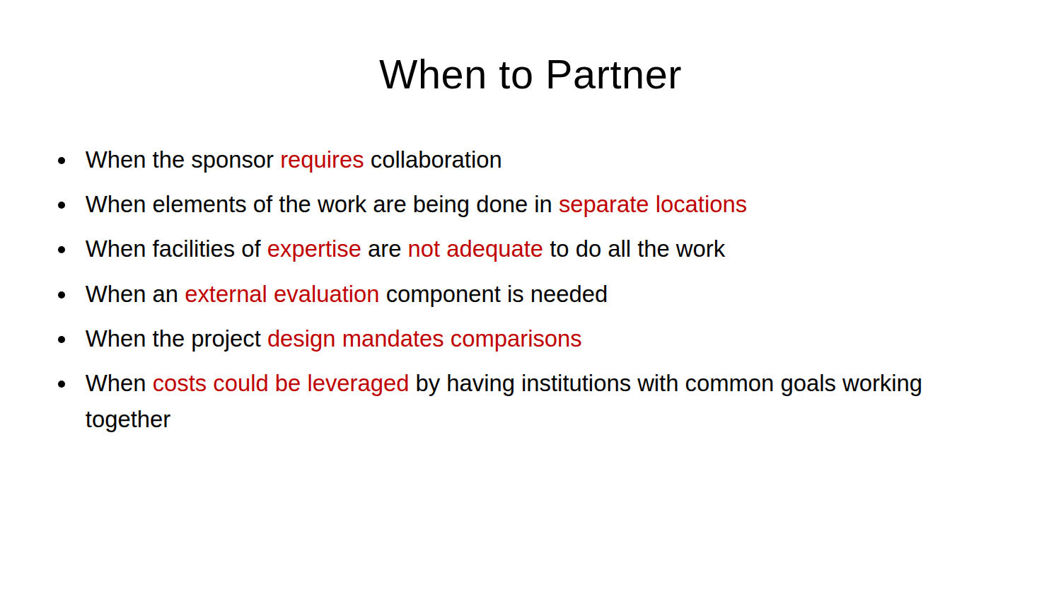When to Partner
When the sponsor requires collaboration
When elements of the work are being done in separate locations
When facilities of expertise are not adequate to do all the work
When an external evaluation component is needed
When the project design mandates comparisons
When costs could be leveraged by having institutions with common goals working together